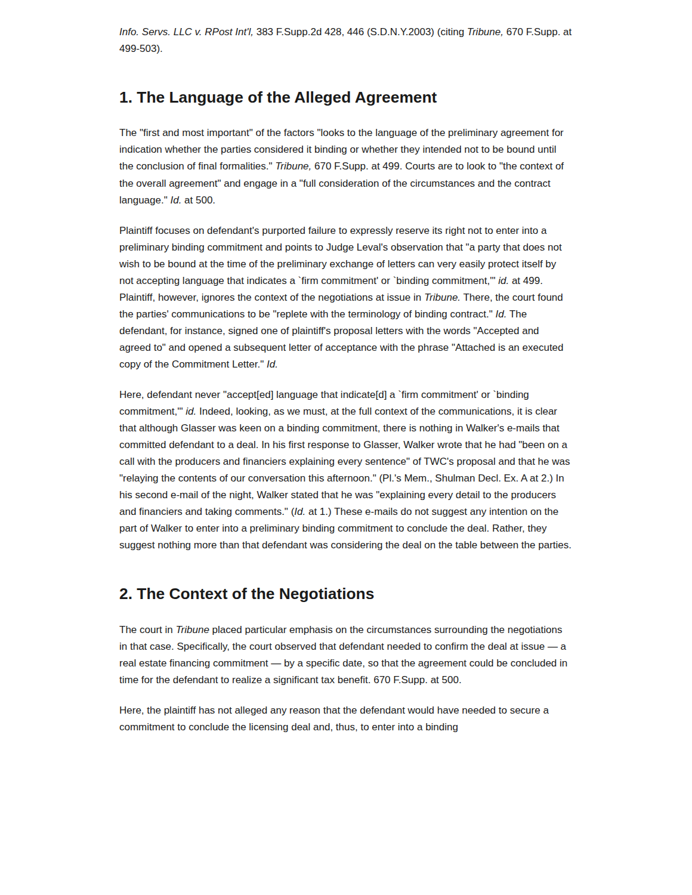Info. Servs. LLC v. RPost Int'l, 383 F.Supp.2d 428, 446 (S.D.N.Y.2003) (citing Tribune, 670 F.Supp. at 499-503).
1. The Language of the Alleged Agreement
The "first and most important" of the factors "looks to the language of the preliminary agreement for indication whether the parties considered it binding or whether they intended not to be bound until the conclusion of final formalities." Tribune, 670 F.Supp. at 499. Courts are to look to "the context of the overall agreement" and engage in a "full consideration of the circumstances and the contract language." Id. at 500.
Plaintiff focuses on defendant's purported failure to expressly reserve its right not to enter into a preliminary binding commitment and points to Judge Leval's observation that "a party that does not wish to be bound at the time of the preliminary exchange of letters can very easily protect itself by not accepting language that indicates a `firm commitment' or `binding commitment,'" id. at 499. Plaintiff, however, ignores the context of the negotiations at issue in Tribune. There, the court found the parties' communications to be "replete with the terminology of binding contract." Id. The defendant, for instance, signed one of plaintiff's proposal letters with the words "Accepted and agreed to" and opened a subsequent letter of acceptance with the phrase "Attached is an executed copy of the Commitment Letter." Id.
Here, defendant never "accept[ed] language that indicate[d] a `firm commitment' or `binding commitment,'" id. Indeed, looking, as we must, at the full context of the communications, it is clear that although Glasser was keen on a binding commitment, there is nothing in Walker's e-mails that committed defendant to a deal. In his first response to Glasser, Walker wrote that he had "been on a call with the producers and financiers explaining every sentence" of TWC's proposal and that he was "relaying the contents of our conversation this afternoon." (Pl.'s Mem., Shulman Decl. Ex. A at 2.) In his second e-mail of the night, Walker stated that he was "explaining every detail to the producers and financiers and taking comments." (Id. at 1.) These e-mails do not suggest any intention on the part of Walker to enter into a preliminary binding commitment to conclude the deal. Rather, they suggest nothing more than that defendant was considering the deal on the table between the parties.
2. The Context of the Negotiations
The court in Tribune placed particular emphasis on the circumstances surrounding the negotiations in that case. Specifically, the court observed that defendant needed to confirm the deal at issue — a real estate financing commitment — by a specific date, so that the agreement could be concluded in time for the defendant to realize a significant tax benefit. 670 F.Supp. at 500.
Here, the plaintiff has not alleged any reason that the defendant would have needed to secure a commitment to conclude the licensing deal and, thus, to enter into a binding